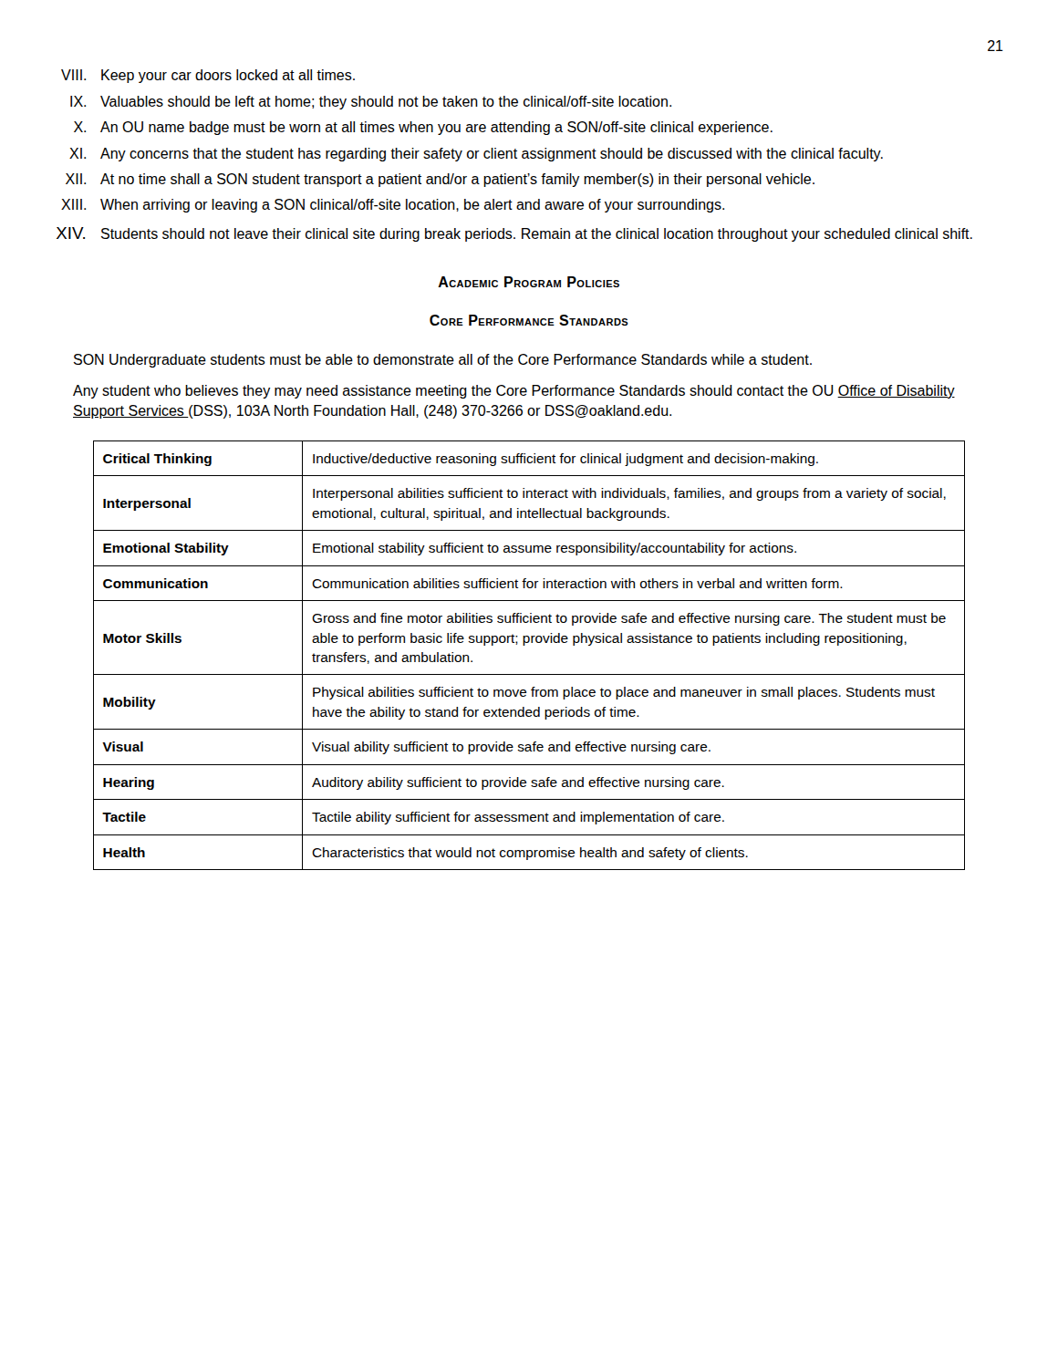21
Keep your car doors locked at all times.
Valuables should be left at home; they should not be taken to the clinical/off-site location.
An OU name badge must be worn at all times when you are attending a SON/off-site clinical experience.
Any concerns that the student has regarding their safety or client assignment should be discussed with the clinical faculty.
At no time shall a SON student transport a patient and/or a patient’s family member(s) in their personal vehicle.
When arriving or leaving a SON clinical/off-site location, be alert and aware of your surroundings.
Students should not leave their clinical site during break periods. Remain at the clinical location throughout your scheduled clinical shift.
Academic Program Policies
Core Performance Standards
SON Undergraduate students must be able to demonstrate all of the Core Performance Standards while a student.
Any student who believes they may need assistance meeting the Core Performance Standards should contact the OU Office of Disability Support Services (DSS), 103A North Foundation Hall, (248) 370-3266 or DSS@oakland.edu.
| Critical Thinking | Inductive/deductive reasoning sufficient for clinical judgment and decision-making. |
| Interpersonal | Interpersonal abilities sufficient to interact with individuals, families, and groups from a variety of social, emotional, cultural, spiritual, and intellectual backgrounds. |
| Emotional Stability | Emotional stability sufficient to assume responsibility/accountability for actions. |
| Communication | Communication abilities sufficient for interaction with others in verbal and written form. |
| Motor Skills | Gross and fine motor abilities sufficient to provide safe and effective nursing care. The student must be able to perform basic life support; provide physical assistance to patients including repositioning, transfers, and ambulation. |
| Mobility | Physical abilities sufficient to move from place to place and maneuver in small places. Students must have the ability to stand for extended periods of time. |
| Visual | Visual ability sufficient to provide safe and effective nursing care. |
| Hearing | Auditory ability sufficient to provide safe and effective nursing care. |
| Tactile | Tactile ability sufficient for assessment and implementation of care. |
| Health | Characteristics that would not compromise health and safety of clients. |